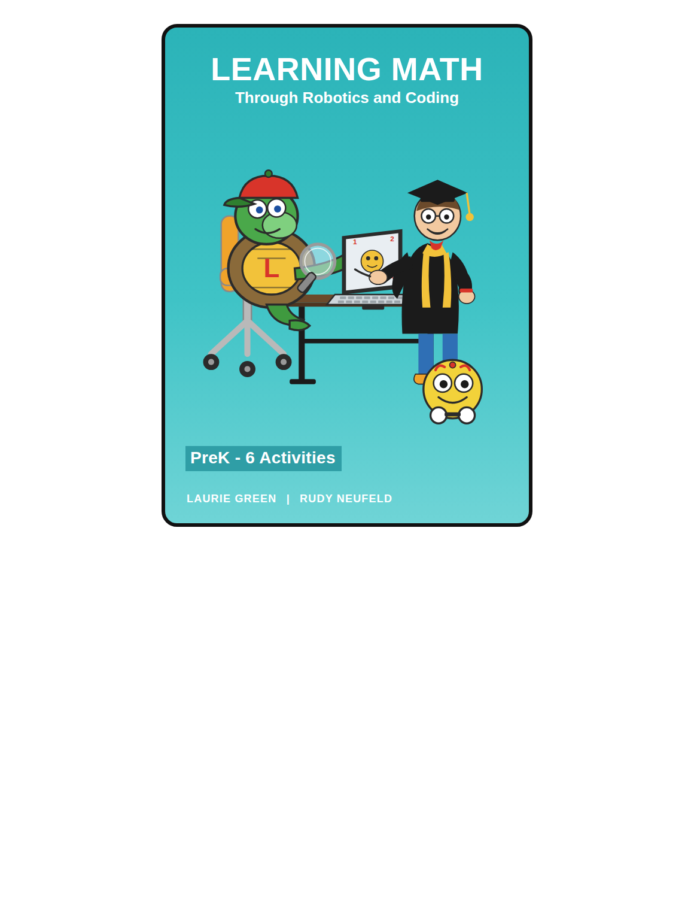Learning Math
Through Robotics and Coding
L 1 2 3
PreK - 6 Activities
Laurie Green | Rudy Neufeld